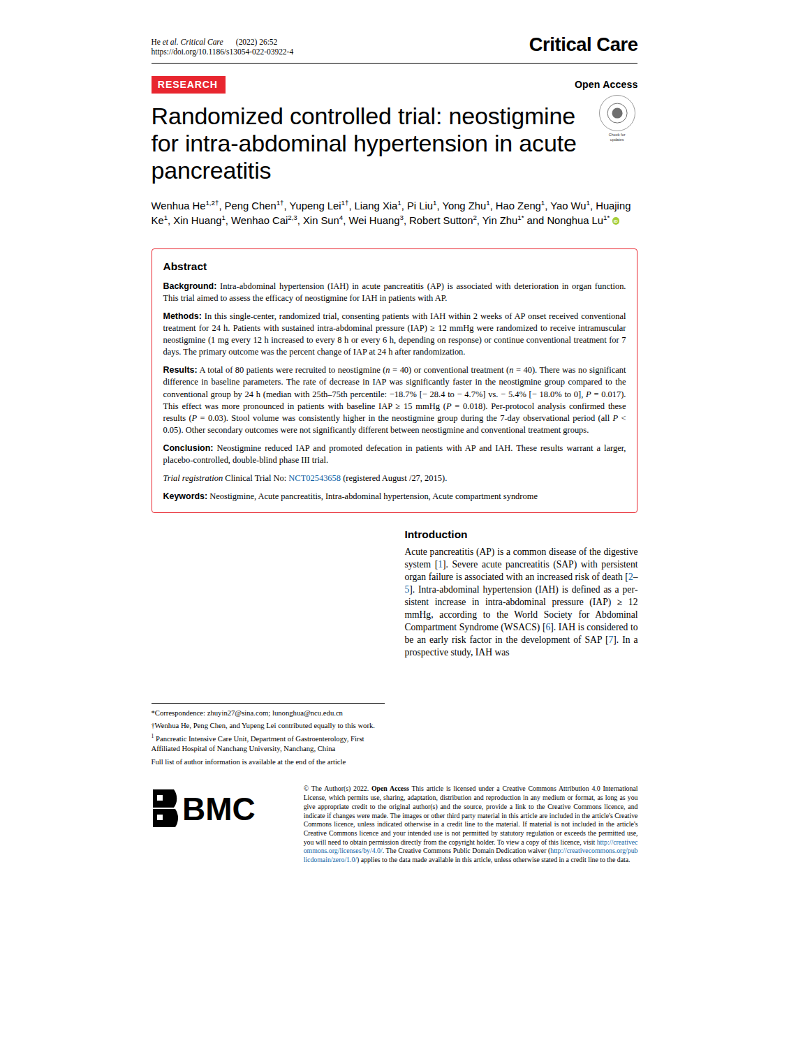He et al. Critical Care(2022) 26:52 https://doi.org/10.1186/s13054-022-03922-4
Critical Care
Research
Open Access
Check for
updates
Randomized controlled trial: neostigmine for intra-abdominal hypertension in acute pancreatitis
Wenhua He1,2†, Peng Chen1†, Yupeng Lei1†, Liang Xia1, Pi Liu1, Yong Zhu1, Hao Zeng1, Yao Wu1, Huajing Ke1, Xin Huang1, Wenhao Cai2,3, Xin Sun4, Wei Huang3, Robert Sutton2, Yin Zhu1* and Nonghua Lu1*
Abstract
Background: Intra-abdominal hypertension (IAH) in acute pancreatitis (AP) is associated with deterioration in organ function. This trial aimed to assess the efficacy of neostigmine for IAH in patients with AP.
Methods: In this single-center, randomized trial, consenting patients with IAH within 2 weeks of AP onset received conventional treatment for 24 h. Patients with sustained intra-abdominal pressure (IAP) ≥ 12 mmHg were randomized to receive intramuscular neostigmine (1 mg every 12 h increased to every 8 h or every 6 h, depending on response) or continue conventional treatment for 7 days. The primary outcome was the percent change of IAP at 24 h after randomization.
Results: A total of 80 patients were recruited to neostigmine (n = 40) or conventional treatment (n = 40). There was no significant difference in baseline parameters. The rate of decrease in IAP was significantly faster in the neostigmine group compared to the conventional group by 24 h (median with 25th–75th percentile: −18.7% [− 28.4 to − 4.7%] vs. − 5.4% [− 18.0% to 0], P = 0.017). This effect was more pronounced in patients with baseline IAP ≥ 15 mmHg (P = 0.018). Per-protocol analysis confirmed these results (P = 0.03). Stool volume was consistently higher in the neostigmine group during the 7-day observational period (all P < 0.05). Other secondary outcomes were not significantly different between neostigmine and conventional treatment groups.
Conclusion: Neostigmine reduced IAP and promoted defecation in patients with AP and IAH. These results warrant a larger, placebo-controlled, double-blind phase III trial.
Trial registration Clinical Trial No: NCT02543658 (registered August /27, 2015).
Keywords: Neostigmine, Acute pancreatitis, Intra-abdominal hypertension, Acute compartment syndrome
*Correspondence: zhuyin27@sina.com; lunonghua@ncu.edu.cn
†Wenhua He, Peng Chen, and Yupeng Lei contributed equally to this work.
1 Pancreatic Intensive Care Unit, Department of Gastroenterology, First Affiliated Hospital of Nanchang University, Nanchang, China
Full list of author information is available at the end of the article
Introduction
Acute pancreatitis (AP) is a common disease of the digestive system [1]. Severe acute pancreatitis (SAP) with persistent organ failure is associated with an increased risk of death [2–5]. Intra-abdominal hypertension (IAH) is defined as a persistent increase in intra-abdominal pressure (IAP) ≥ 12 mmHg, according to the World Society for Abdominal Compartment Syndrome (WSACS) [6]. IAH is considered to be an early risk factor in the development of SAP [7]. In a prospective study, IAH was
BMC
© The Author(s) 2022. Open Access This article is licensed under a Creative Commons Attribution 4.0 International License, which permits use, sharing, adaptation, distribution and reproduction in any medium or format, as long as you give appropriate credit to the original author(s) and the source, provide a link to the Creative Commons licence, and indicate if changes were made. The images or other third party material in this article are included in the article's Creative Commons licence, unless indicated otherwise in a credit line to the material. If material is not included in the article's Creative Commons licence and your intended use is not permitted by statutory regulation or exceeds the permitted use, you will need to obtain permission directly from the copyright holder. To view a copy of this licence, visit http://creativecommons.org/licenses/by/4.0/. The Creative Commons Public Domain Dedication waiver (http://creativecommons.org/publicdomain/zero/1.0/) applies to the data made available in this article, unless otherwise stated in a credit line to the data.